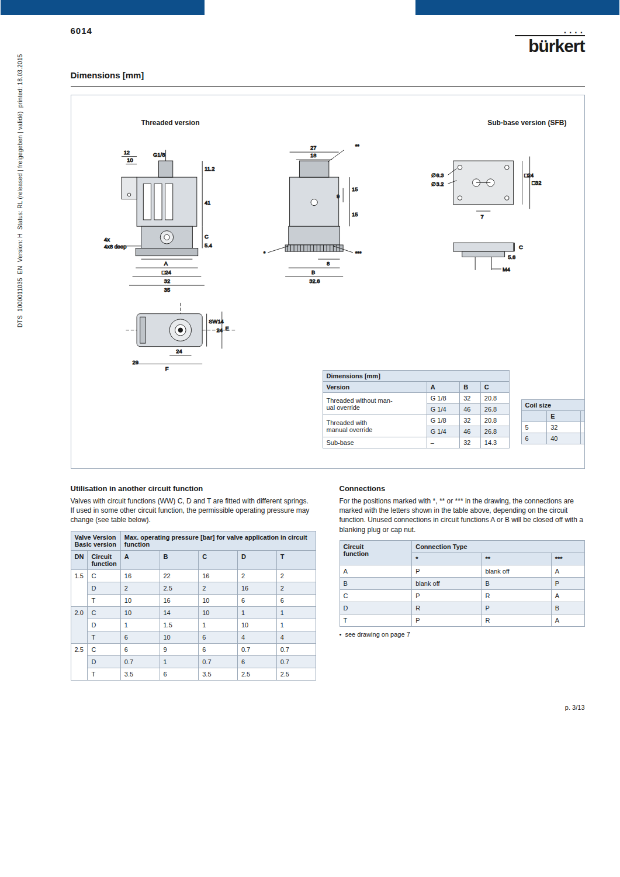6014
····
bürkert
Dimensions [mm]
Threaded version
Sub-base version (SFB)
12 10 G1/8 11.2 41 C 5.4 4x 4x8 deep A □24 32 35 27 18 ** 15 9 15 * *** 8 B 32.6 ∅6.3 ∅3.2 □24 □32 7 C 5.6 M4 SW14 24 E 24 F 29
Dimensions [mm]
| Version | A | B | C |
| --- | --- | --- | --- |
| Threaded without man‑ ual override | G 1/8 | 32 | 20.8 |
| G 1/4 | 46 | 26.8 |
| Threaded with manual override | G 1/8 | 32 | 20.8 |
| G 1/4 | 46 | 26.8 |
| Sub‑base | – | 32 | 14.3 |
Coil size
| | E | F |
| --- | --- | --- |
| 5 | 32 | 45 |
| 6 | 40 | 51 |
Utilisation in another circuit function
Valves with circuit functions (WW) C, D and T are fitted with different springs. If used in some other circuit function, the permissible operating pressure may change (see table below).
| Valve Version Basic version | Max. operating pressure [bar] for valve application in circuit function |
| --- | --- |
| DN | Circuit function | A | B | C | D | T |
| 1.5 | C | 16 | 22 | 16 | 2 | 2 |
| D | 2 | 2.5 | 2 | 16 | 2 |
| T | 10 | 16 | 10 | 6 | 6 |
| 2.0 | C | 10 | 14 | 10 | 1 | 1 |
| D | 1 | 1.5 | 1 | 10 | 1 |
| T | 6 | 10 | 6 | 4 | 4 |
| 2.5 | C | 6 | 9 | 6 | 0.7 | 0.7 |
| D | 0.7 | 1 | 0.7 | 6 | 0.7 |
| T | 3.5 | 6 | 3.5 | 2.5 | 2.5 |
Connections
For the positions marked with *, ** or *** in the drawing, the connections are marked with the letters shown in the table above, depending on the circuit function. Unused connections in circuit functions A or B will be closed off with a blanking plug or cap nut.
| Circuit function | Connection Type |
| --- | --- |
| * | ** | *** |
| A | P | blank off | A |
| B | blank off | B | P |
| C | P | R | A |
| D | R | P | B |
| T | P | R | A |
• see drawing on page 7
DTS 1000011035 EN Version: H Status: RL (released | freigegeben | validé) printed: 18.03.2015
p. 3/13